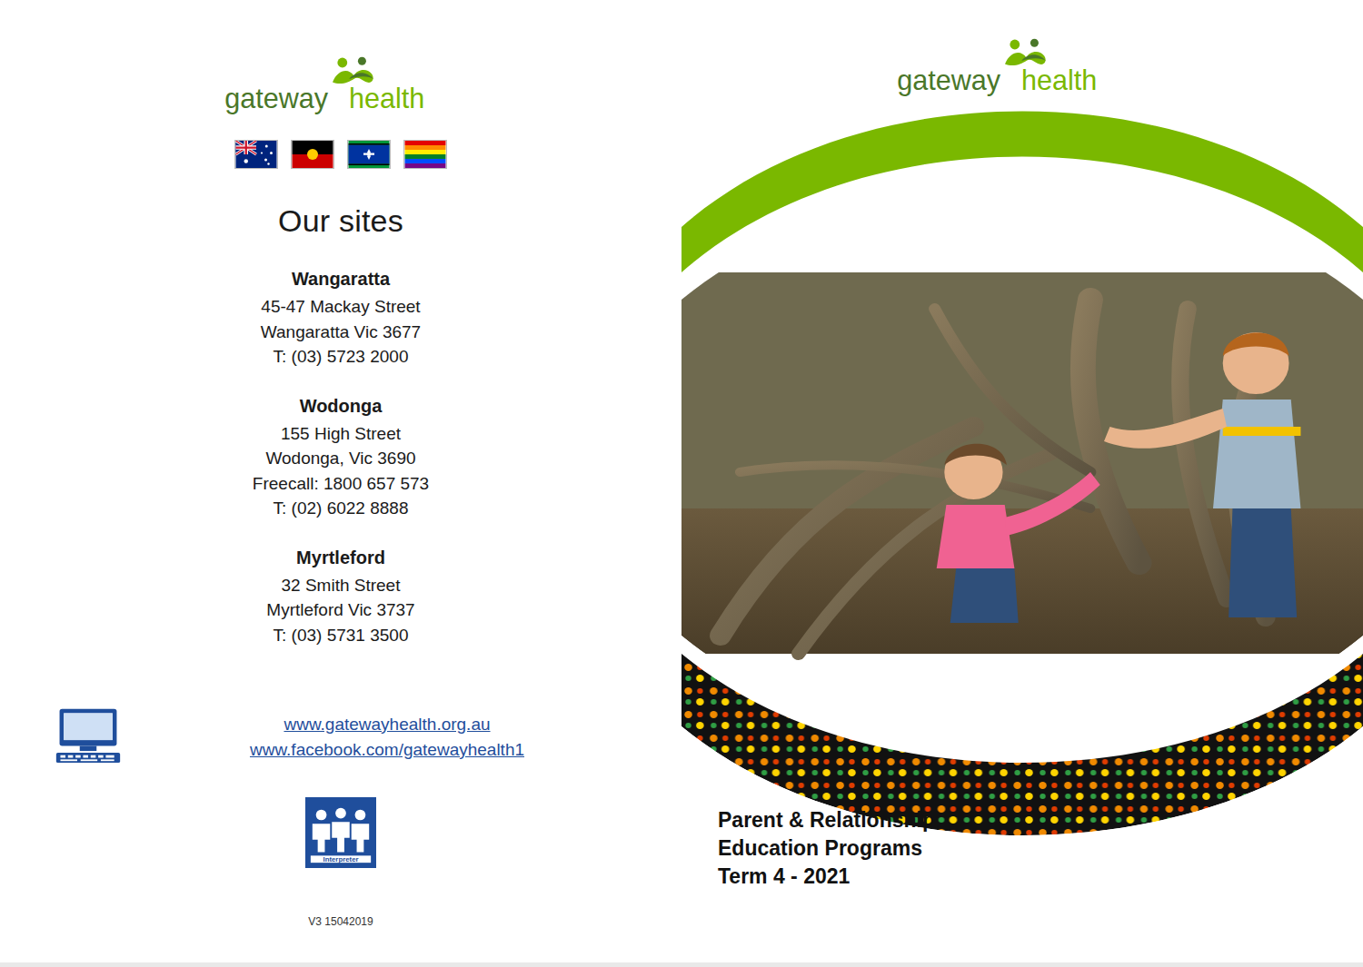gateway health
Our sites
Wangaratta 45-47 Mackay Street
Wangaratta Vic 3677
T: (03) 5723 2000
Wodonga 155 High Street
Wodonga, Vic 3690
Freecall: 1800 657 573
T: (02) 6022 8888
Myrtleford 32 Smith Street
Myrtleford Vic 3737
T: (03) 5731 3500
www.gatewayhealth.org.au www.facebook.com/gatewayhealth1
Interpreter
V3 15042019
gateway health
Parent & Relationship
Education Programs
Term 4 - 2021